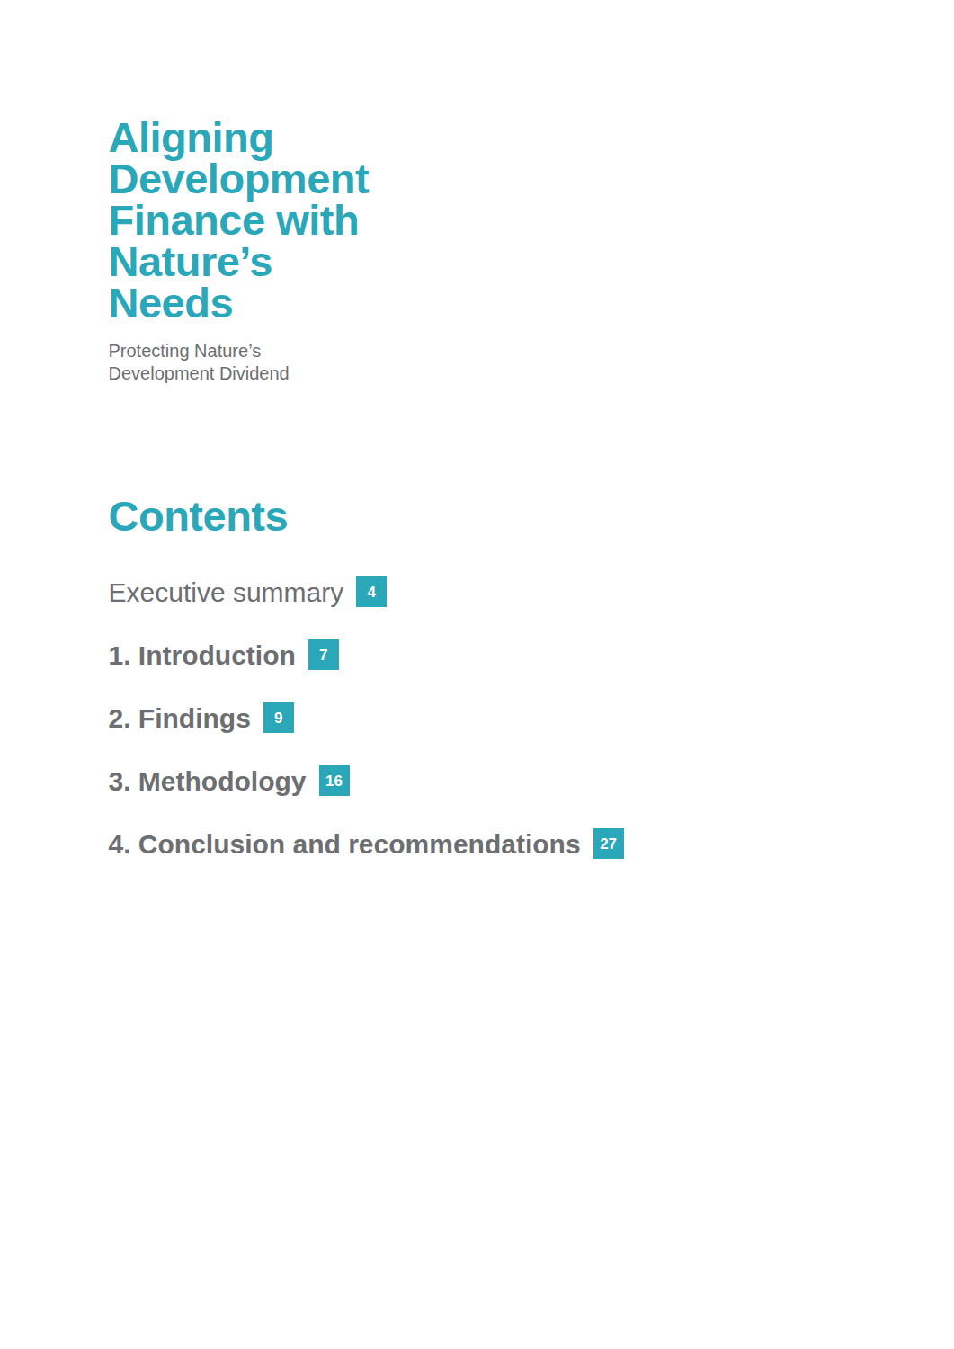Aligning
Development
Finance with
Nature’s
Needs
Protecting Nature’s
Development Dividend
Contents
Executive summary 4
1. Introduction 7
2. Findings 9
3. Methodology 16
4. Conclusion and recommendations 27